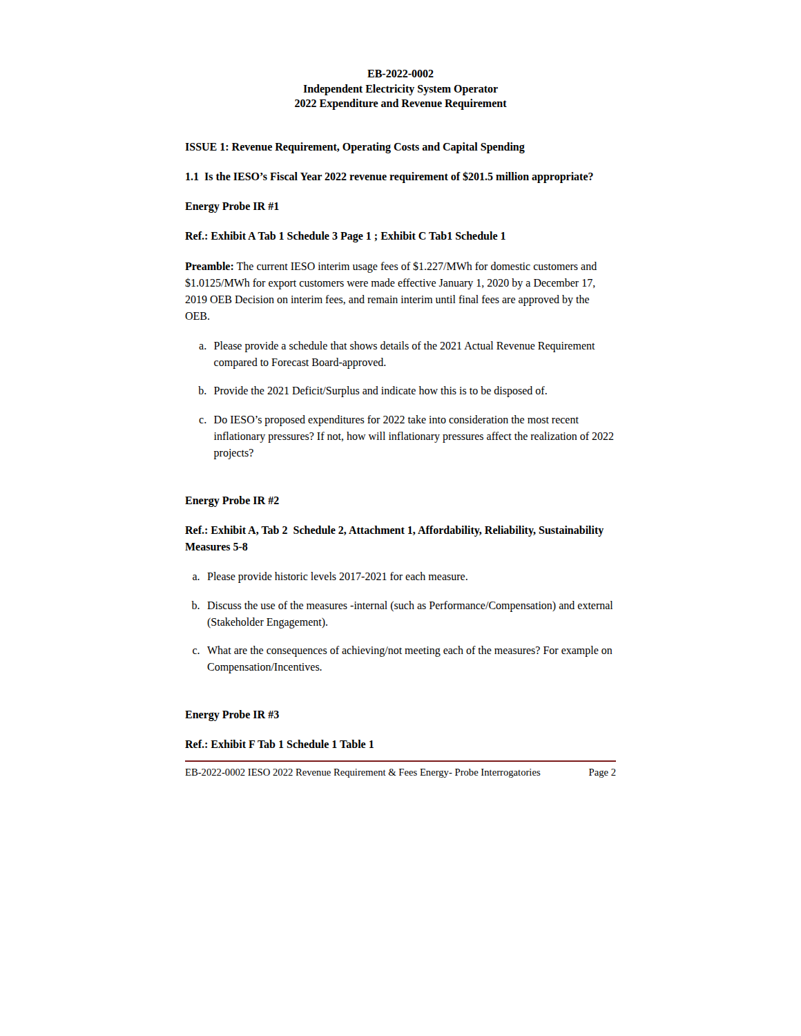EB-2022-0002
Independent Electricity System Operator
2022 Expenditure and Revenue Requirement
ISSUE 1: Revenue Requirement, Operating Costs and Capital Spending
1.1 Is the IESO’s Fiscal Year 2022 revenue requirement of $201.5 million appropriate?
Energy Probe IR #1
Ref.: Exhibit A Tab 1 Schedule 3 Page 1 ; Exhibit C Tab1 Schedule 1
Preamble: The current IESO interim usage fees of $1.227/MWh for domestic customers and $1.0125/MWh for export customers were made effective January 1, 2020 by a December 17, 2019 OEB Decision on interim fees, and remain interim until final fees are approved by the OEB.
Please provide a schedule that shows details of the 2021 Actual Revenue Requirement compared to Forecast Board-approved.
Provide the 2021 Deficit/Surplus and indicate how this is to be disposed of.
Do IESO’s proposed expenditures for 2022 take into consideration the most recent inflationary pressures? If not, how will inflationary pressures affect the realization of 2022 projects?
Energy Probe IR #2
Ref.: Exhibit A, Tab 2 Schedule 2, Attachment 1, Affordability, Reliability, Sustainability Measures 5-8
Please provide historic levels 2017-2021 for each measure.
Discuss the use of the measures -internal (such as Performance/Compensation) and external (Stakeholder Engagement).
What are the consequences of achieving/not meeting each of the measures? For example on Compensation/Incentives.
Energy Probe IR #3
Ref.: Exhibit F Tab 1 Schedule 1 Table 1
EB-2022-0002 IESO 2022 Revenue Requirement & Fees Energy- Probe Interrogatories
Page 2